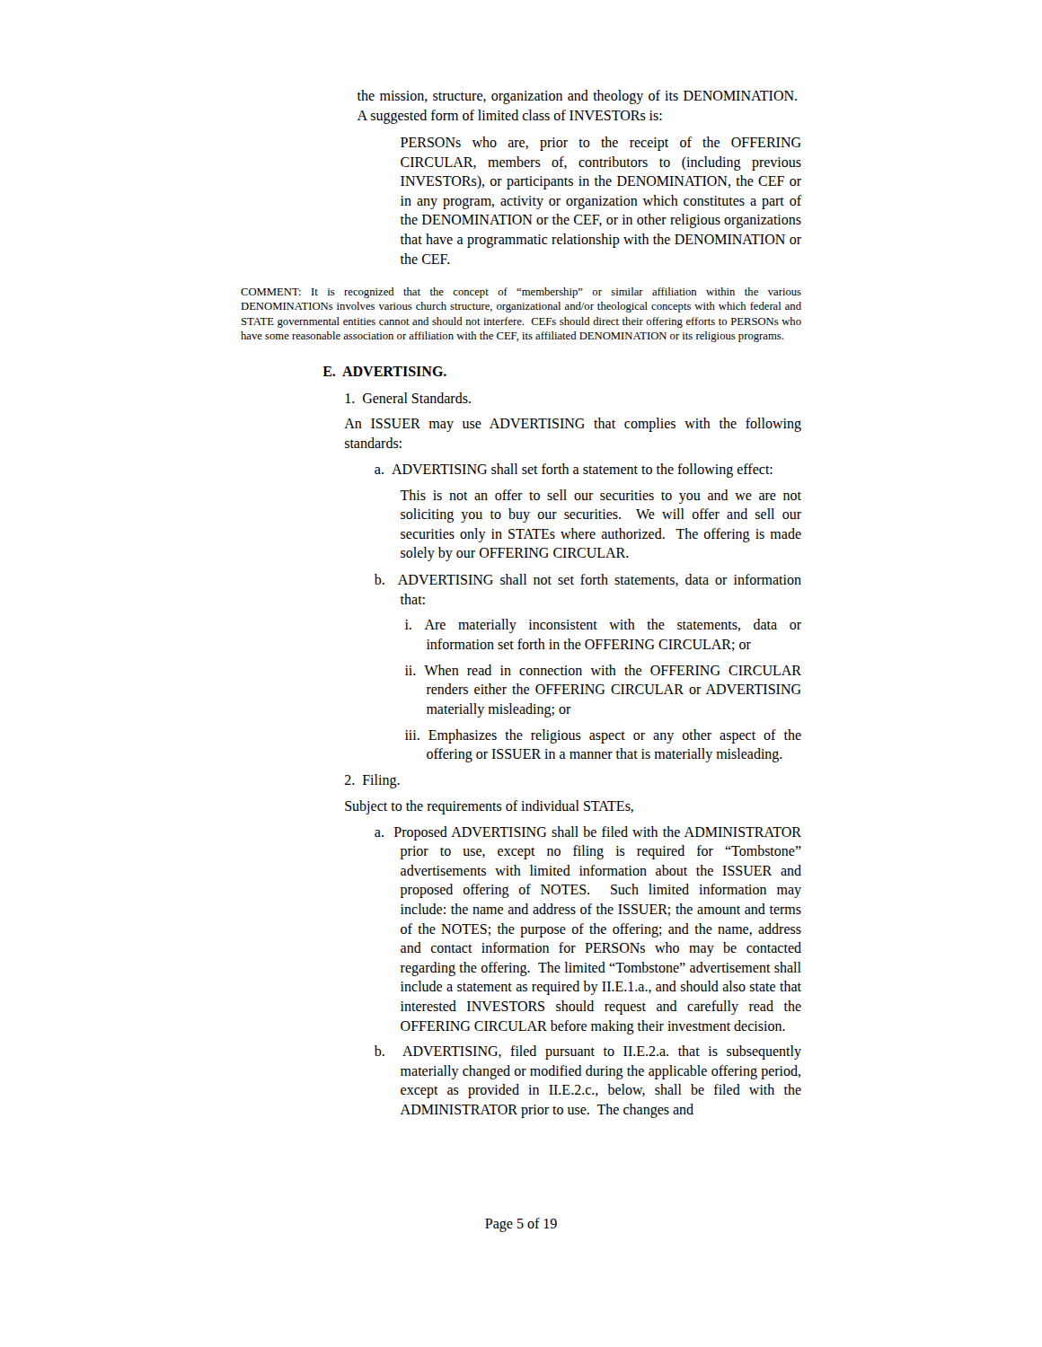the mission, structure, organization and theology of its DENOMINATION. A suggested form of limited class of INVESTORs is:
PERSONs who are, prior to the receipt of the OFFERING CIRCULAR, members of, contributors to (including previous INVESTORs), or participants in the DENOMINATION, the CEF or in any program, activity or organization which constitutes a part of the DENOMINATION or the CEF, or in other religious organizations that have a programmatic relationship with the DENOMINATION or the CEF.
COMMENT: It is recognized that the concept of “membership” or similar affiliation within the various DENOMINATIONs involves various church structure, organizational and/or theological concepts with which federal and STATE governmental entities cannot and should not interfere. CEFs should direct their offering efforts to PERSONs who have some reasonable association or affiliation with the CEF, its affiliated DENOMINATION or its religious programs.
E. ADVERTISING.
1. General Standards.
An ISSUER may use ADVERTISING that complies with the following standards:
a. ADVERTISING shall set forth a statement to the following effect:
This is not an offer to sell our securities to you and we are not soliciting you to buy our securities. We will offer and sell our securities only in STATEs where authorized. The offering is made solely by our OFFERING CIRCULAR.
b. ADVERTISING shall not set forth statements, data or information that:
i. Are materially inconsistent with the statements, data or information set forth in the OFFERING CIRCULAR; or
ii. When read in connection with the OFFERING CIRCULAR renders either the OFFERING CIRCULAR or ADVERTISING materially misleading; or
iii. Emphasizes the religious aspect or any other aspect of the offering or ISSUER in a manner that is materially misleading.
2. Filing.
Subject to the requirements of individual STATEs,
a. Proposed ADVERTISING shall be filed with the ADMINISTRATOR prior to use, except no filing is required for “Tombstone” advertisements with limited information about the ISSUER and proposed offering of NOTES. Such limited information may include: the name and address of the ISSUER; the amount and terms of the NOTES; the purpose of the offering; and the name, address and contact information for PERSONs who may be contacted regarding the offering. The limited “Tombstone” advertisement shall include a statement as required by II.E.1.a., and should also state that interested INVESTORS should request and carefully read the OFFERING CIRCULAR before making their investment decision.
b. ADVERTISING, filed pursuant to II.E.2.a. that is subsequently materially changed or modified during the applicable offering period, except as provided in II.E.2.c., below, shall be filed with the ADMINISTRATOR prior to use. The changes and
Page 5 of 19